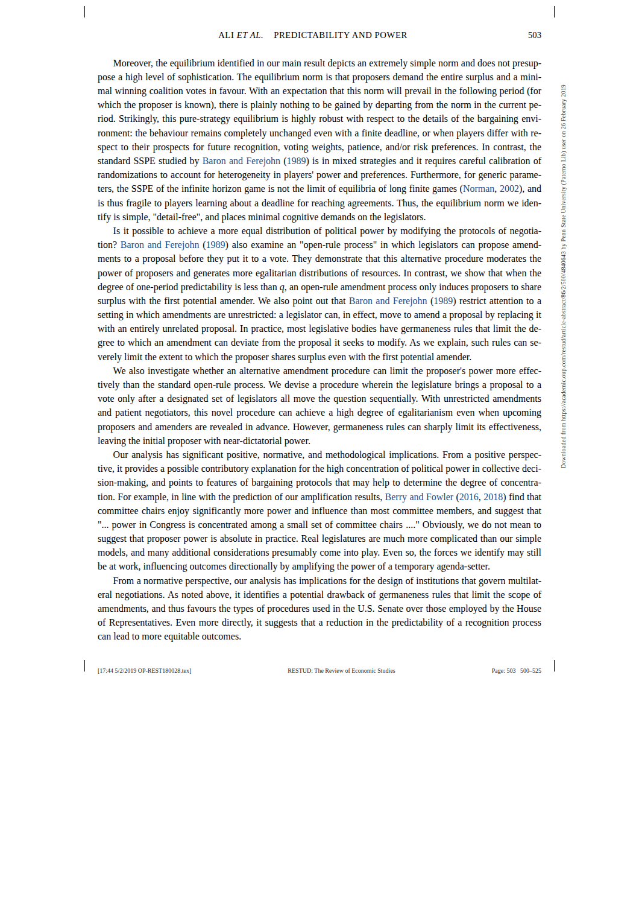Downloaded from https://academic.oup.com/restud/article-abstract/86/2/500/4840643 by Penn State University (Paterno Lib) user on 26 February 2019
ALI ET AL. PREDICTABILITY AND POWER 503
Moreover, the equilibrium identified in our main result depicts an extremely simple norm and does not presuppose a high level of sophistication. The equilibrium norm is that proposers demand the entire surplus and a minimal winning coalition votes in favour. With an expectation that this norm will prevail in the following period (for which the proposer is known), there is plainly nothing to be gained by departing from the norm in the current period. Strikingly, this pure-strategy equilibrium is highly robust with respect to the details of the bargaining environment: the behaviour remains completely unchanged even with a finite deadline, or when players differ with respect to their prospects for future recognition, voting weights, patience, and/or risk preferences. In contrast, the standard SSPE studied by Baron and Ferejohn (1989) is in mixed strategies and it requires careful calibration of randomizations to account for heterogeneity in players' power and preferences. Furthermore, for generic parameters, the SSPE of the infinite horizon game is not the limit of equilibria of long finite games (Norman, 2002), and is thus fragile to players learning about a deadline for reaching agreements. Thus, the equilibrium norm we identify is simple, "detail-free", and places minimal cognitive demands on the legislators.
Is it possible to achieve a more equal distribution of political power by modifying the protocols of negotiation? Baron and Ferejohn (1989) also examine an "open-rule process" in which legislators can propose amendments to a proposal before they put it to a vote. They demonstrate that this alternative procedure moderates the power of proposers and generates more egalitarian distributions of resources. In contrast, we show that when the degree of one-period predictability is less than q, an open-rule amendment process only induces proposers to share surplus with the first potential amender. We also point out that Baron and Ferejohn (1989) restrict attention to a setting in which amendments are unrestricted: a legislator can, in effect, move to amend a proposal by replacing it with an entirely unrelated proposal. In practice, most legislative bodies have germaneness rules that limit the degree to which an amendment can deviate from the proposal it seeks to modify. As we explain, such rules can severely limit the extent to which the proposer shares surplus even with the first potential amender.
We also investigate whether an alternative amendment procedure can limit the proposer's power more effectively than the standard open-rule process. We devise a procedure wherein the legislature brings a proposal to a vote only after a designated set of legislators all move the question sequentially. With unrestricted amendments and patient negotiators, this novel procedure can achieve a high degree of egalitarianism even when upcoming proposers and amenders are revealed in advance. However, germaneness rules can sharply limit its effectiveness, leaving the initial proposer with near-dictatorial power.
Our analysis has significant positive, normative, and methodological implications. From a positive perspective, it provides a possible contributory explanation for the high concentration of political power in collective decision-making, and points to features of bargaining protocols that may help to determine the degree of concentration. For example, in line with the prediction of our amplification results, Berry and Fowler (2016, 2018) find that committee chairs enjoy significantly more power and influence than most committee members, and suggest that "... power in Congress is concentrated among a small set of committee chairs ...." Obviously, we do not mean to suggest that proposer power is absolute in practice. Real legislatures are much more complicated than our simple models, and many additional considerations presumably come into play. Even so, the forces we identify may still be at work, influencing outcomes directionally by amplifying the power of a temporary agenda-setter.
From a normative perspective, our analysis has implications for the design of institutions that govern multilateral negotiations. As noted above, it identifies a potential drawback of germaneness rules that limit the scope of amendments, and thus favours the types of procedures used in the U.S. Senate over those employed by the House of Representatives. Even more directly, it suggests that a reduction in the predictability of a recognition process can lead to more equitable outcomes.
[17:44 5/2/2019 OP-REST180028.tex] RESTUD: The Review of Economic Studies Page: 503 500–525